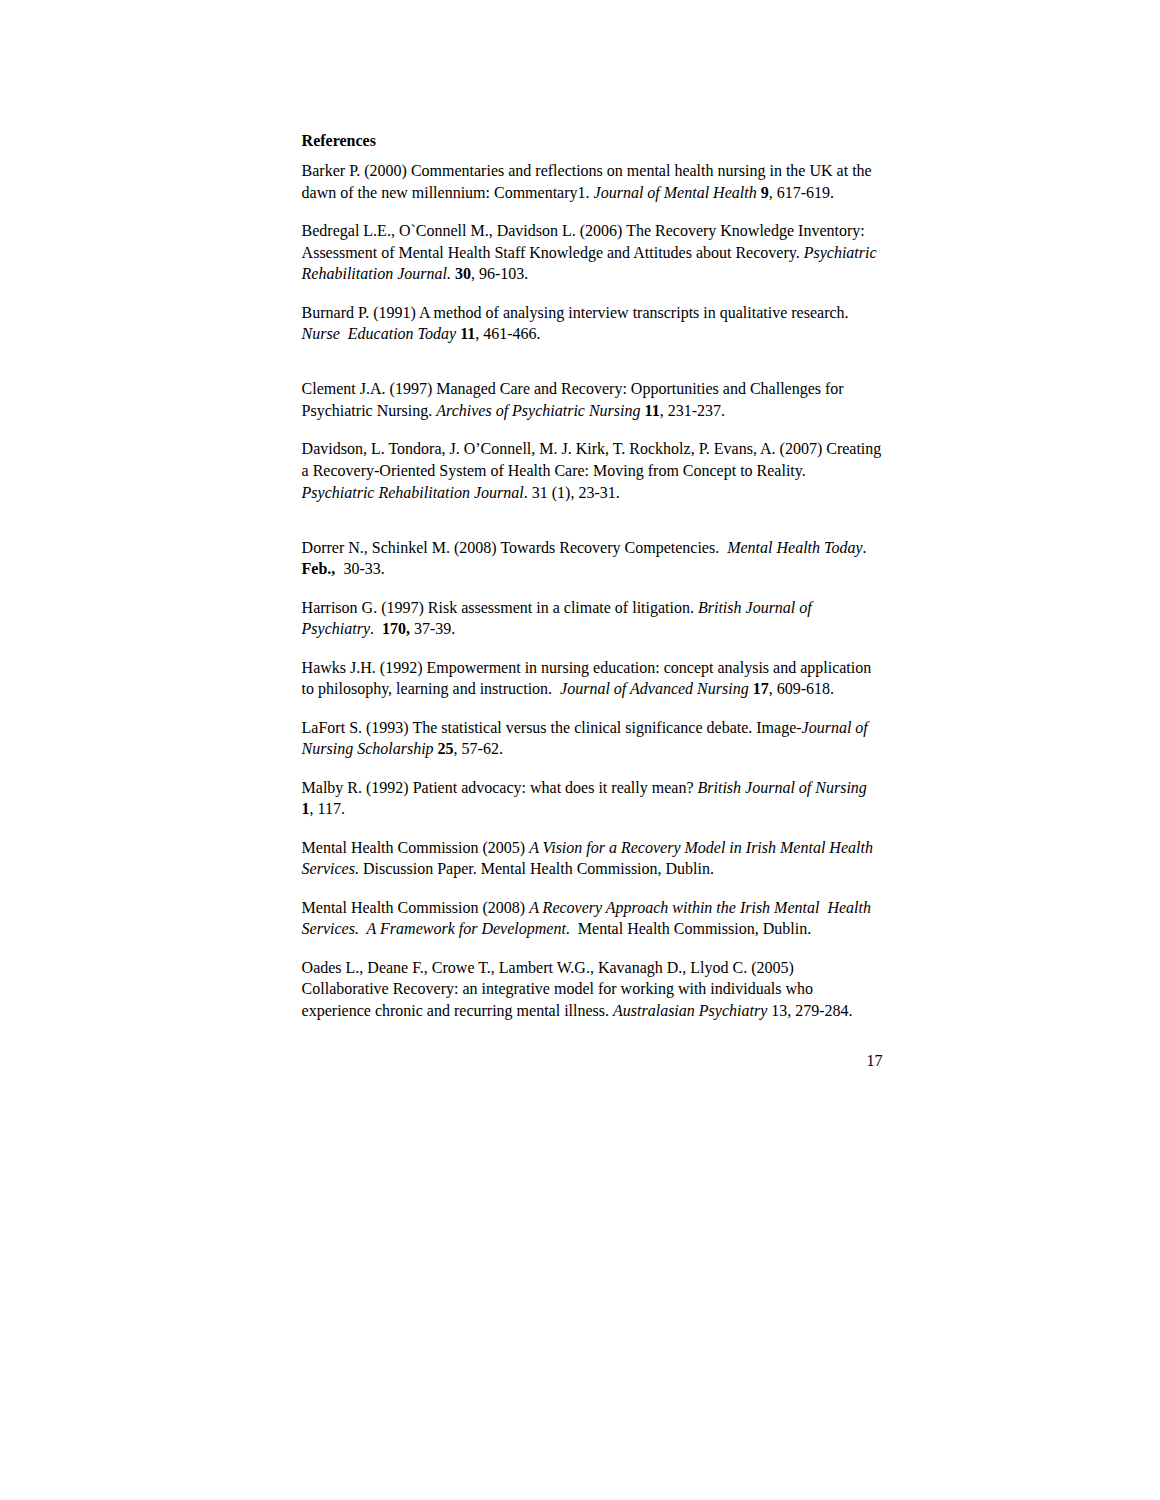References
Barker P. (2000) Commentaries and reflections on mental health nursing in the UK at the dawn of the new millennium: Commentary1. Journal of Mental Health 9, 617-619.
Bedregal L.E., O`Connell M., Davidson L. (2006) The Recovery Knowledge Inventory: Assessment of Mental Health Staff Knowledge and Attitudes about Recovery. Psychiatric Rehabilitation Journal. 30, 96-103.
Burnard P. (1991) A method of analysing interview transcripts in qualitative research. Nurse Education Today 11, 461-466.
Clement J.A. (1997) Managed Care and Recovery: Opportunities and Challenges for Psychiatric Nursing. Archives of Psychiatric Nursing 11, 231-237.
Davidson, L. Tondora, J. O’Connell, M. J. Kirk, T. Rockholz, P. Evans, A. (2007) Creating a Recovery-Oriented System of Health Care: Moving from Concept to Reality. Psychiatric Rehabilitation Journal. 31 (1), 23-31.
Dorrer N., Schinkel M. (2008) Towards Recovery Competencies. Mental Health Today. Feb., 30-33.
Harrison G. (1997) Risk assessment in a climate of litigation. British Journal of Psychiatry. 170, 37-39.
Hawks J.H. (1992) Empowerment in nursing education: concept analysis and application to philosophy, learning and instruction. Journal of Advanced Nursing 17, 609-618.
LaFort S. (1993) The statistical versus the clinical significance debate. Image-Journal of Nursing Scholarship 25, 57-62.
Malby R. (1992) Patient advocacy: what does it really mean? British Journal of Nursing 1, 117.
Mental Health Commission (2005) A Vision for a Recovery Model in Irish Mental Health Services. Discussion Paper. Mental Health Commission, Dublin.
Mental Health Commission (2008) A Recovery Approach within the Irish Mental Health Services. A Framework for Development. Mental Health Commission, Dublin.
Oades L., Deane F., Crowe T., Lambert W.G., Kavanagh D., Llyod C. (2005) Collaborative Recovery: an integrative model for working with individuals who experience chronic and recurring mental illness. Australasian Psychiatry 13, 279-284.
17